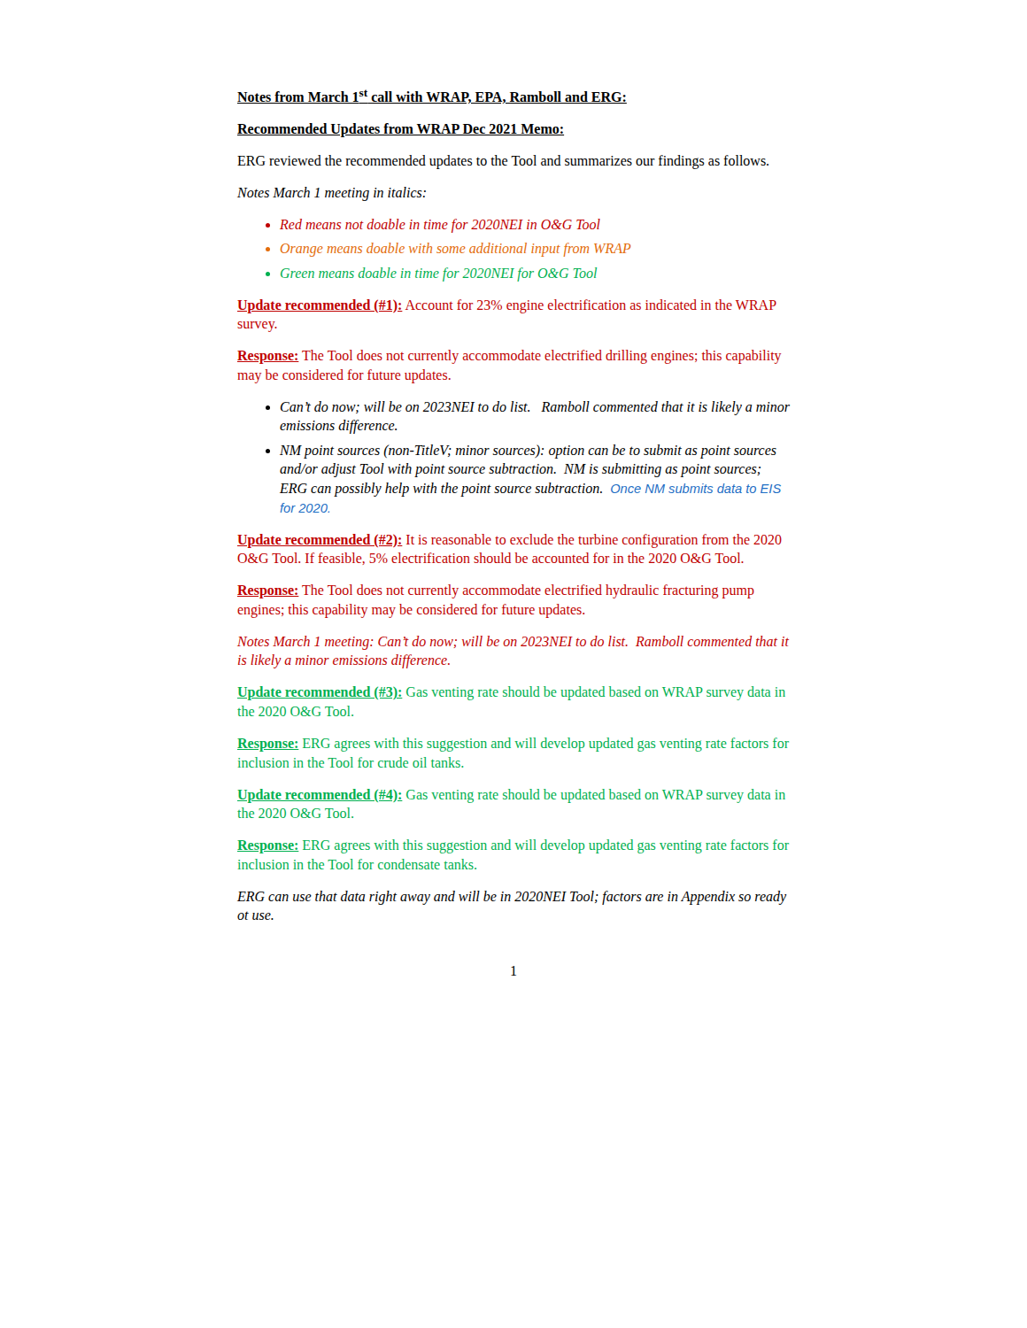Notes from March 1st call with WRAP, EPA, Ramboll and ERG:
Recommended Updates from WRAP Dec 2021 Memo:
ERG reviewed the recommended updates to the Tool and summarizes our findings as follows.
Notes March 1 meeting in italics:
Red means not doable in time for 2020NEI in O&G Tool
Orange means doable with some additional input from WRAP
Green means doable in time for 2020NEI for O&G Tool
Update recommended (#1): Account for 23% engine electrification as indicated in the WRAP survey.
Response: The Tool does not currently accommodate electrified drilling engines; this capability may be considered for future updates.
Can’t do now; will be on 2023NEI to do list. Ramboll commented that it is likely a minor emissions difference.
NM point sources (non-TitleV; minor sources): option can be to submit as point sources and/or adjust Tool with point source subtraction. NM is submitting as point sources; ERG can possibly help with the point source subtraction. Once NM submits data to EIS for 2020.
Update recommended (#2): It is reasonable to exclude the turbine configuration from the 2020 O&G Tool. If feasible, 5% electrification should be accounted for in the 2020 O&G Tool.
Response: The Tool does not currently accommodate electrified hydraulic fracturing pump engines; this capability may be considered for future updates.
Notes March 1 meeting: Can’t do now; will be on 2023NEI to do list. Ramboll commented that it is likely a minor emissions difference.
Update recommended (#3): Gas venting rate should be updated based on WRAP survey data in the 2020 O&G Tool.
Response: ERG agrees with this suggestion and will develop updated gas venting rate factors for inclusion in the Tool for crude oil tanks.
Update recommended (#4): Gas venting rate should be updated based on WRAP survey data in the 2020 O&G Tool.
Response: ERG agrees with this suggestion and will develop updated gas venting rate factors for inclusion in the Tool for condensate tanks.
ERG can use that data right away and will be in 2020NEI Tool; factors are in Appendix so ready ot use.
1